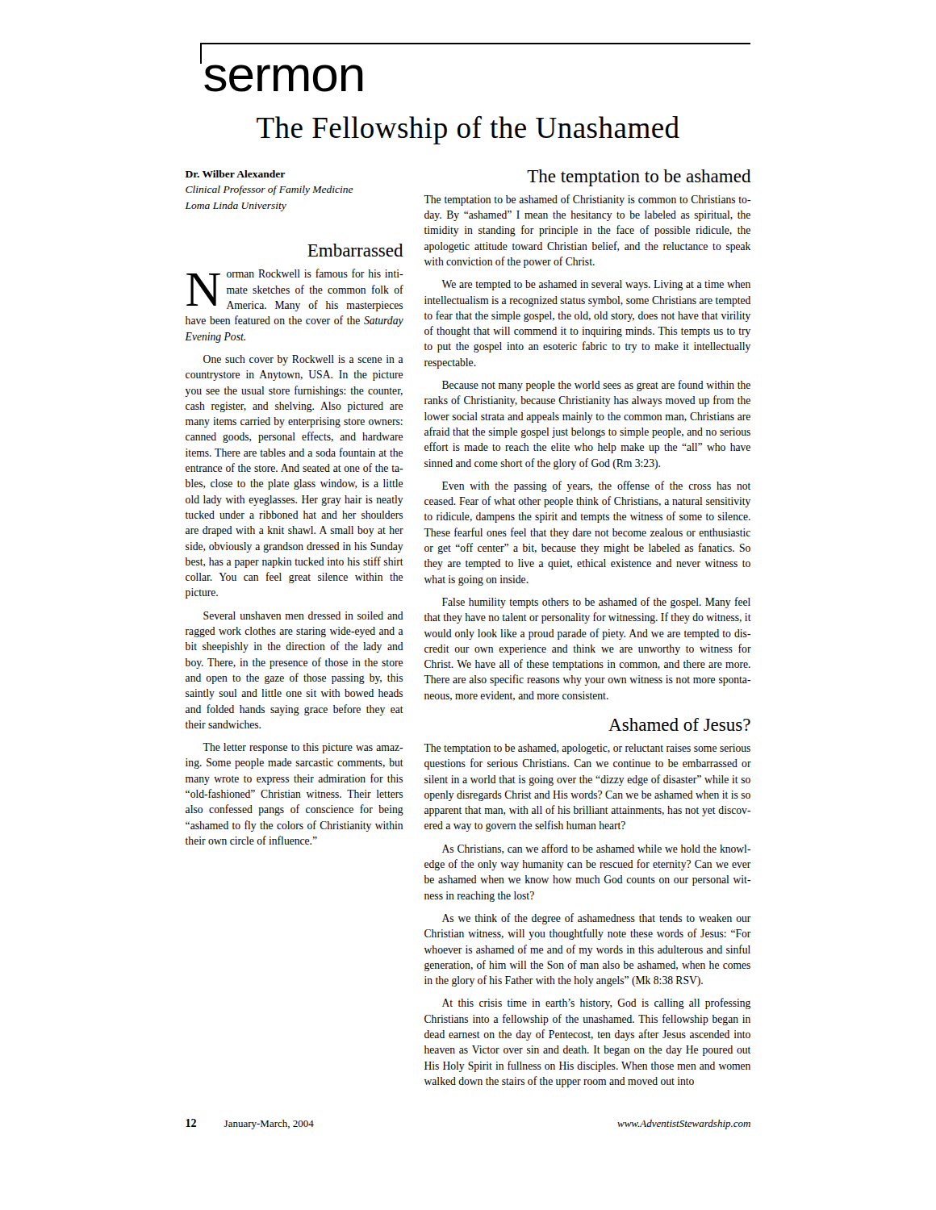sermon
The Fellowship of the Unashamed
Dr. Wilber Alexander
Clinical Professor of Family Medicine
Loma Linda University
Embarrassed
Norman Rockwell is famous for his intimate sketches of the common folk of America. Many of his masterpieces have been featured on the cover of the Saturday Evening Post.
One such cover by Rockwell is a scene in a countrystore in Anytown, USA. In the picture you see the usual store furnishings: the counter, cash register, and shelving. Also pictured are many items carried by enterprising store owners: canned goods, personal effects, and hardware items. There are tables and a soda fountain at the entrance of the store. And seated at one of the tables, close to the plate glass window, is a little old lady with eyeglasses. Her gray hair is neatly tucked under a ribboned hat and her shoulders are draped with a knit shawl. A small boy at her side, obviously a grandson dressed in his Sunday best, has a paper napkin tucked into his stiff shirt collar. You can feel great silence within the picture.
Several unshaven men dressed in soiled and ragged work clothes are staring wide-eyed and a bit sheepishly in the direction of the lady and boy. There, in the presence of those in the store and open to the gaze of those passing by, this saintly soul and little one sit with bowed heads and folded hands saying grace before they eat their sandwiches.
The letter response to this picture was amazing. Some people made sarcastic comments, but many wrote to express their admiration for this “old-fashioned” Christian witness. Their letters also confessed pangs of conscience for being “ashamed to fly the colors of Christianity within their own circle of influence.”
The temptation to be ashamed
The temptation to be ashamed of Christianity is common to Christians today. By “ashamed” I mean the hesitancy to be labeled as spiritual, the timidity in standing for principle in the face of possible ridicule, the apologetic attitude toward Christian belief, and the reluctance to speak with conviction of the power of Christ.
We are tempted to be ashamed in several ways. Living at a time when intellectualism is a recognized status symbol, some Christians are tempted to fear that the simple gospel, the old, old story, does not have that virility of thought that will commend it to inquiring minds. This tempts us to try to put the gospel into an esoteric fabric to try to make it intellectually respectable.
Because not many people the world sees as great are found within the ranks of Christianity, because Christianity has always moved up from the lower social strata and appeals mainly to the common man, Christians are afraid that the simple gospel just belongs to simple people, and no serious effort is made to reach the elite who help make up the “all” who have sinned and come short of the glory of God (Rm 3:23).
Even with the passing of years, the offense of the cross has not ceased. Fear of what other people think of Christians, a natural sensitivity to ridicule, dampens the spirit and tempts the witness of some to silence. These fearful ones feel that they dare not become zealous or enthusiastic or get “off center” a bit, because they might be labeled as fanatics. So they are tempted to live a quiet, ethical existence and never witness to what is going on inside.
False humility tempts others to be ashamed of the gospel. Many feel that they have no talent or personality for witnessing. If they do witness, it would only look like a proud parade of piety. And we are tempted to discredit our own experience and think we are unworthy to witness for Christ. We have all of these temptations in common, and there are more. There are also specific reasons why your own witness is not more spontaneous, more evident, and more consistent.
Ashamed of Jesus?
The temptation to be ashamed, apologetic, or reluctant raises some serious questions for serious Christians. Can we continue to be embarrassed or silent in a world that is going over the “dizzy edge of disaster” while it so openly disregards Christ and His words? Can we be ashamed when it is so apparent that man, with all of his brilliant attainments, has not yet discovered a way to govern the selfish human heart?
As Christians, can we afford to be ashamed while we hold the knowledge of the only way humanity can be rescued for eternity? Can we ever be ashamed when we know how much God counts on our personal witness in reaching the lost?
As we think of the degree of ashamedness that tends to weaken our Christian witness, will you thoughtfully note these words of Jesus: “For whoever is ashamed of me and of my words in this adulterous and sinful generation, of him will the Son of man also be ashamed, when he comes in the glory of his Father with the holy angels” (Mk 8:38 RSV).
At this crisis time in earth’s history, God is calling all professing Christians into a fellowship of the unashamed. This fellowship began in dead earnest on the day of Pentecost, ten days after Jesus ascended into heaven as Victor over sin and death. It began on the day He poured out His Holy Spirit in fullness on His disciples. When those men and women walked down the stairs of the upper room and moved out into
12 January-March, 2004 www.AdventistStewardship.com